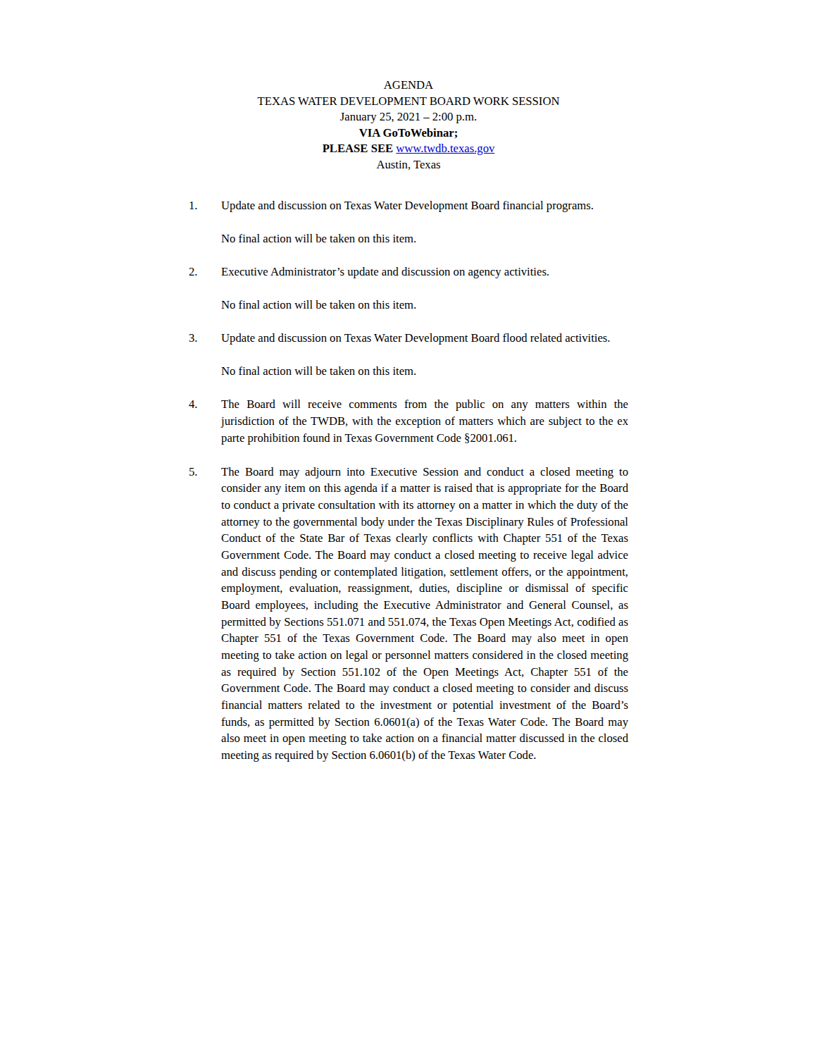AGENDA
TEXAS WATER DEVELOPMENT BOARD WORK SESSION
January 25, 2021 – 2:00 p.m.
VIA GoToWebinar;
PLEASE SEE www.twdb.texas.gov
Austin, Texas
1.
Update and discussion on Texas Water Development Board financial programs.
No final action will be taken on this item.
2.
Executive Administrator’s update and discussion on agency activities.
No final action will be taken on this item.
3.
Update and discussion on Texas Water Development Board flood related activities.
No final action will be taken on this item.
4.
The Board will receive comments from the public on any matters within the jurisdiction of the TWDB, with the exception of matters which are subject to the ex parte prohibition found in Texas Government Code §2001.061.
5.
The Board may adjourn into Executive Session and conduct a closed meeting to consider any item on this agenda if a matter is raised that is appropriate for the Board to conduct a private consultation with its attorney on a matter in which the duty of the attorney to the governmental body under the Texas Disciplinary Rules of Professional Conduct of the State Bar of Texas clearly conflicts with Chapter 551 of the Texas Government Code. The Board may conduct a closed meeting to receive legal advice and discuss pending or contemplated litigation, settlement offers, or the appointment, employment, evaluation, reassignment, duties, discipline or dismissal of specific Board employees, including the Executive Administrator and General Counsel, as permitted by Sections 551.071 and 551.074, the Texas Open Meetings Act, codified as Chapter 551 of the Texas Government Code. The Board may also meet in open meeting to take action on legal or personnel matters considered in the closed meeting as required by Section 551.102 of the Open Meetings Act, Chapter 551 of the Government Code. The Board may conduct a closed meeting to consider and discuss financial matters related to the investment or potential investment of the Board’s funds, as permitted by Section 6.0601(a) of the Texas Water Code. The Board may also meet in open meeting to take action on a financial matter discussed in the closed meeting as required by Section 6.0601(b) of the Texas Water Code.